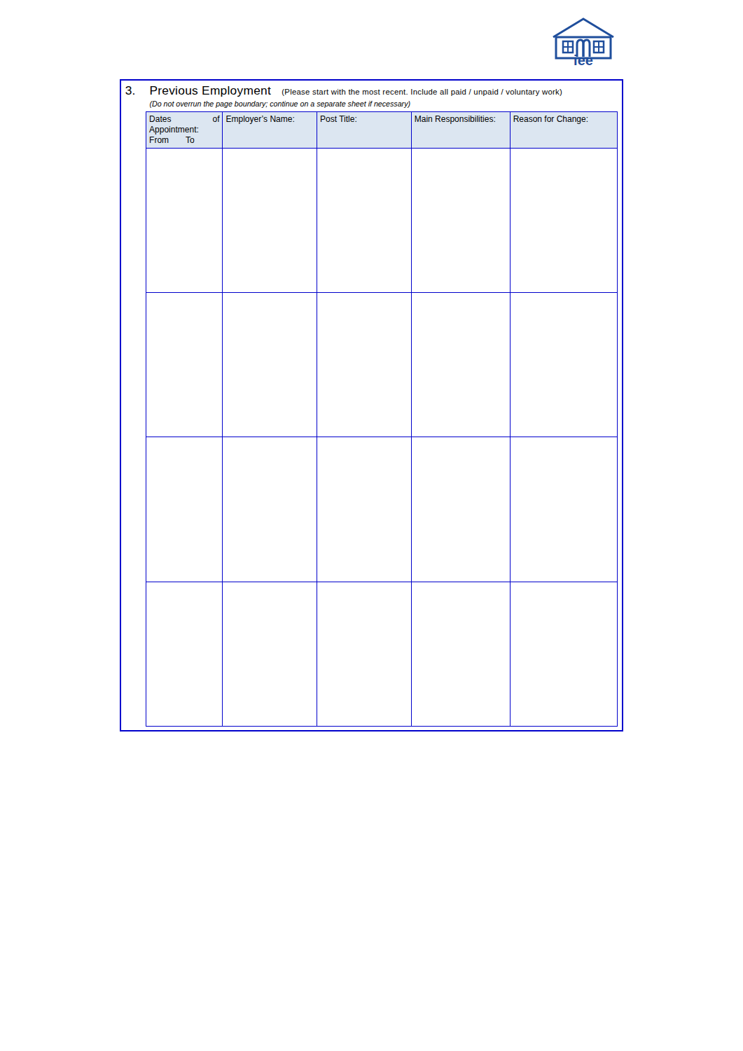iee
3.
Previous Employment (Please start with the most recent. Include all paid / unpaid / voluntary work)
(Do not overrun the page boundary; continue on a separate sheet if necessary)
| Dates of Appointment: From To | Employer’s Name: | Post Title: | Main Responsibilities: | Reason for Change: |
| --- | --- | --- | --- | --- |